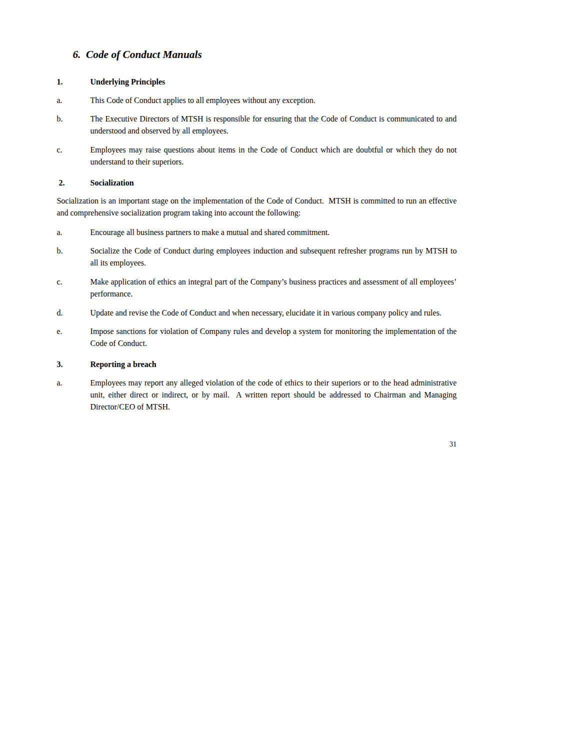6. Code of Conduct Manuals
1. Underlying Principles
a. This Code of Conduct applies to all employees without any exception.
b. The Executive Directors of MTSH is responsible for ensuring that the Code of Conduct is communicated to and understood and observed by all employees.
c. Employees may raise questions about items in the Code of Conduct which are doubtful or which they do not understand to their superiors.
2. Socialization
Socialization is an important stage on the implementation of the Code of Conduct. MTSH is committed to run an effective and comprehensive socialization program taking into account the following:
a. Encourage all business partners to make a mutual and shared commitment.
b. Socialize the Code of Conduct during employees induction and subsequent refresher programs run by MTSH to all its employees.
c. Make application of ethics an integral part of the Company’s business practices and assessment of all employees’ performance.
d. Update and revise the Code of Conduct and when necessary, elucidate it in various company policy and rules.
e. Impose sanctions for violation of Company rules and develop a system for monitoring the implementation of the Code of Conduct.
3. Reporting a breach
a. Employees may report any alleged violation of the code of ethics to their superiors or to the head administrative unit, either direct or indirect, or by mail. A written report should be addressed to Chairman and Managing Director/CEO of MTSH.
31